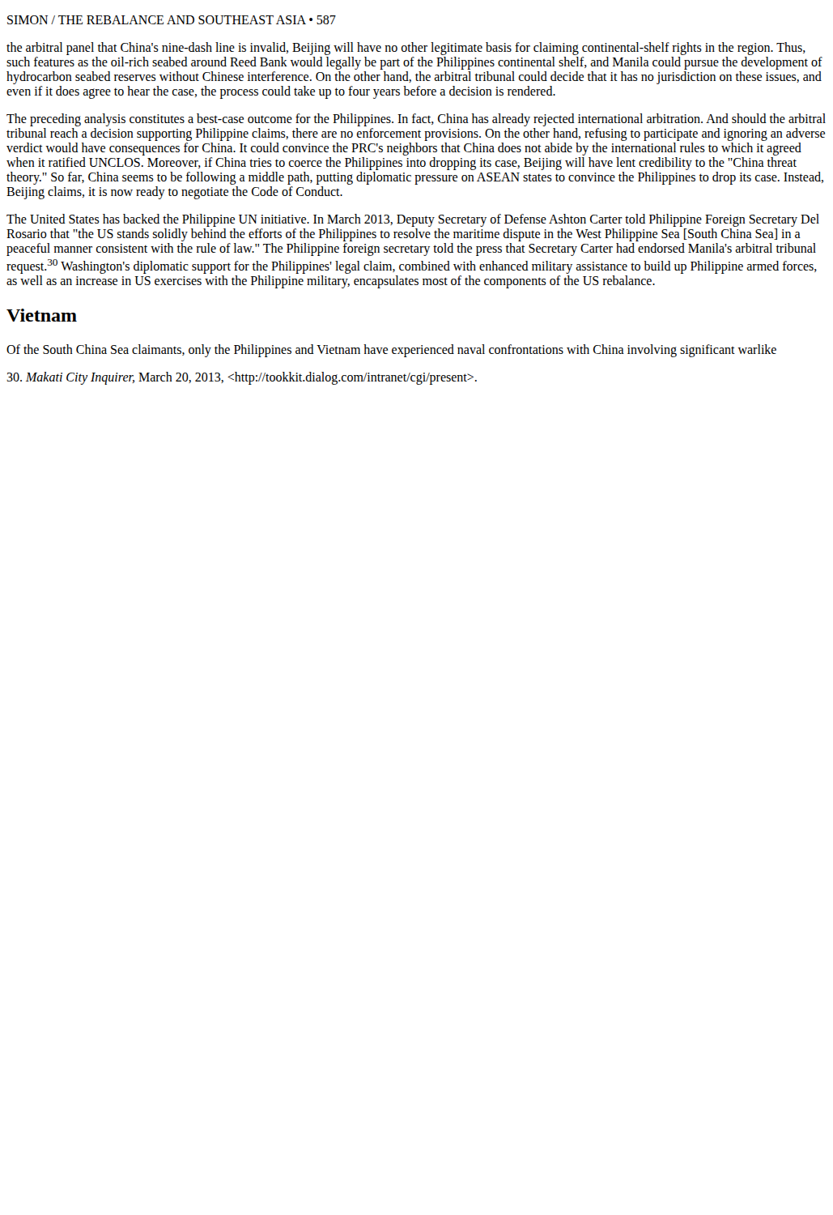SIMON / THE REBALANCE AND SOUTHEAST ASIA • 587
the arbitral panel that China's nine-dash line is invalid, Beijing will have no other legitimate basis for claiming continental-shelf rights in the region. Thus, such features as the oil-rich seabed around Reed Bank would legally be part of the Philippines continental shelf, and Manila could pursue the development of hydrocarbon seabed reserves without Chinese interference. On the other hand, the arbitral tribunal could decide that it has no jurisdiction on these issues, and even if it does agree to hear the case, the process could take up to four years before a decision is rendered.
The preceding analysis constitutes a best-case outcome for the Philippines. In fact, China has already rejected international arbitration. And should the arbitral tribunal reach a decision supporting Philippine claims, there are no enforcement provisions. On the other hand, refusing to participate and ignoring an adverse verdict would have consequences for China. It could convince the PRC's neighbors that China does not abide by the international rules to which it agreed when it ratified UNCLOS. Moreover, if China tries to coerce the Philippines into dropping its case, Beijing will have lent credibility to the "China threat theory." So far, China seems to be following a middle path, putting diplomatic pressure on ASEAN states to convince the Philippines to drop its case. Instead, Beijing claims, it is now ready to negotiate the Code of Conduct.
The United States has backed the Philippine UN initiative. In March 2013, Deputy Secretary of Defense Ashton Carter told Philippine Foreign Secretary Del Rosario that "the US stands solidly behind the efforts of the Philippines to resolve the maritime dispute in the West Philippine Sea [South China Sea] in a peaceful manner consistent with the rule of law." The Philippine foreign secretary told the press that Secretary Carter had endorsed Manila's arbitral tribunal request.30 Washington's diplomatic support for the Philippines' legal claim, combined with enhanced military assistance to build up Philippine armed forces, as well as an increase in US exercises with the Philippine military, encapsulates most of the components of the US rebalance.
Vietnam
Of the South China Sea claimants, only the Philippines and Vietnam have experienced naval confrontations with China involving significant warlike
30. Makati City Inquirer, March 20, 2013, <http://tookkit.dialog.com/intranet/cgi/present>.